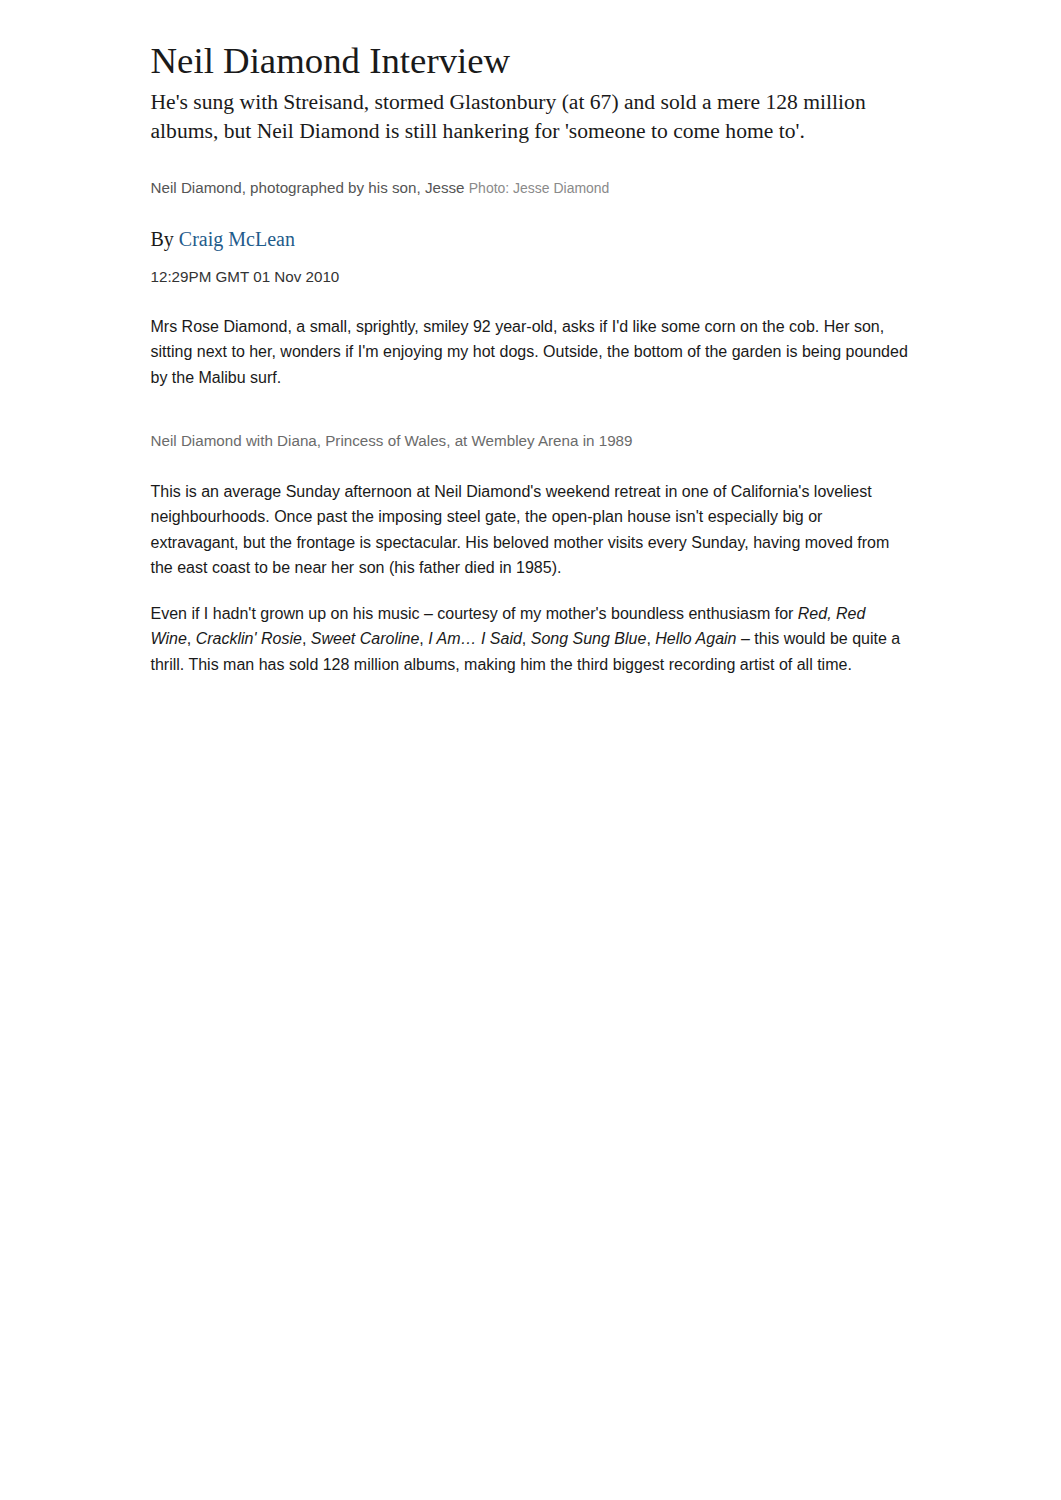Neil Diamond Interview
He's sung with Streisand, stormed Glastonbury (at 67) and sold a mere 128 million albums, but Neil Diamond is still hankering for 'someone to come home to'.
Neil Diamond, photographed by his son, Jesse Photo: Jesse Diamond
By Craig McLean
12:29PM GMT 01 Nov 2010
Mrs Rose Diamond, a small, sprightly, smiley 92 year-old, asks if I'd like some corn on the cob. Her son, sitting next to her, wonders if I'm enjoying my hot dogs. Outside, the bottom of the garden is being pounded by the Malibu surf.
Neil Diamond with Diana, Princess of Wales, at Wembley Arena in 1989
This is an average Sunday afternoon at Neil Diamond's weekend retreat in one of California's loveliest neighbourhoods. Once past the imposing steel gate, the open-plan house isn't especially big or extravagant, but the frontage is spectacular. His beloved mother visits every Sunday, having moved from the east coast to be near her son (his father died in 1985).
Even if I hadn't grown up on his music – courtesy of my mother's boundless enthusiasm for Red, Red Wine, Cracklin' Rosie, Sweet Caroline, I Am… I Said, Song Sung Blue, Hello Again – this would be quite a thrill. This man has sold 128 million albums, making him the third biggest recording artist of all time.